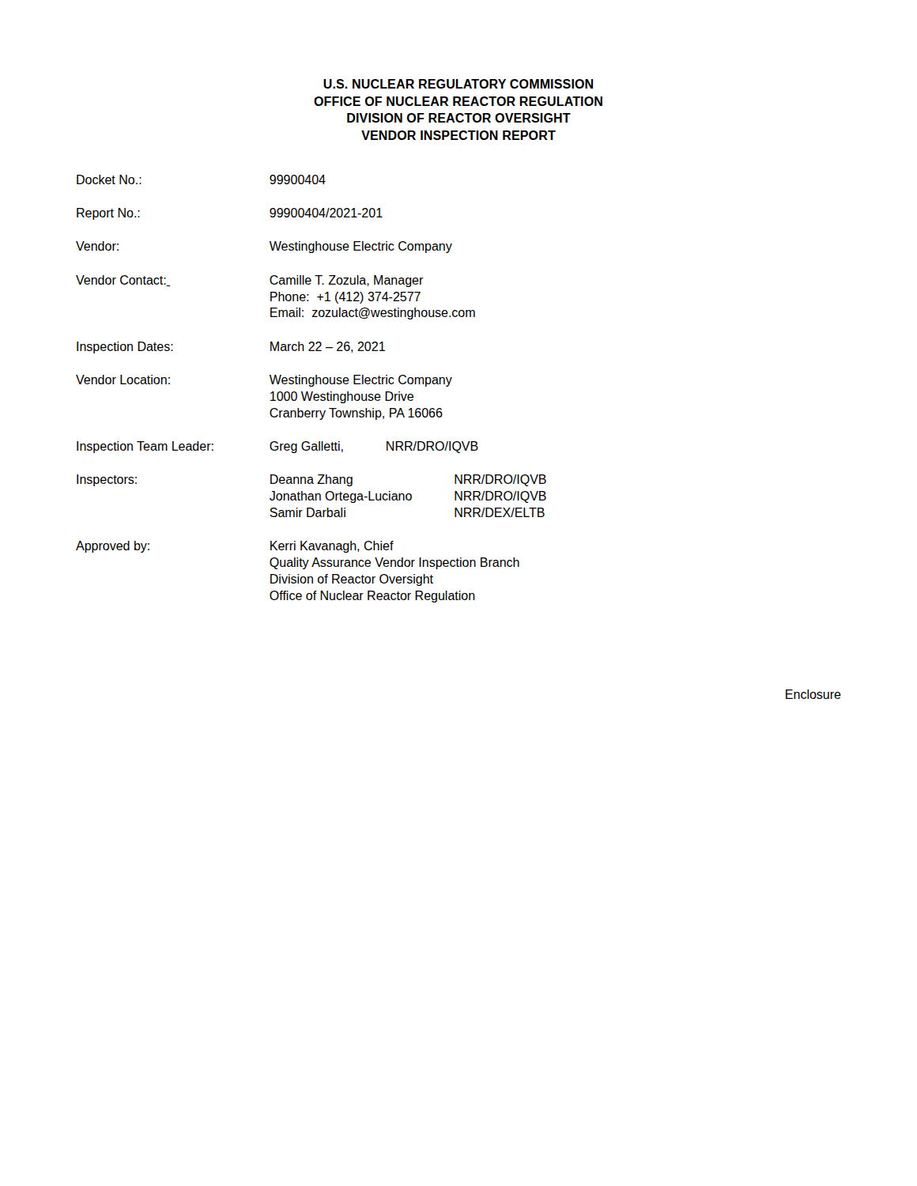U.S. NUCLEAR REGULATORY COMMISSION
OFFICE OF NUCLEAR REACTOR REGULATION
DIVISION OF REACTOR OVERSIGHT
VENDOR INSPECTION REPORT
| Docket No.: | 99900404 |
| Report No.: | 99900404/2021-201 |
| Vendor: | Westinghouse Electric Company |
| Vendor Contact: | Camille T. Zozula, Manager Phone: +1 (412) 374-2577 Email: zozulact@westinghouse.com |
| Inspection Dates: | March 22 – 26, 2021 |
| Vendor Location: | Westinghouse Electric Company 1000 Westinghouse Drive Cranberry Township, PA 16066 |
| Inspection Team Leader: | / Greg Galletti, / NRR/DRO/IQVB / |
| Inspectors: | / Deanna Zhang / NRR/DRO/IQVB / / Jonathan Ortega-Luciano / NRR/DRO/IQVB / / Samir Darbali / NRR/DEX/ELTB / |
| Approved by: | Kerri Kavanagh, Chief Quality Assurance Vendor Inspection Branch Division of Reactor Oversight Office of Nuclear Reactor Regulation |
Enclosure